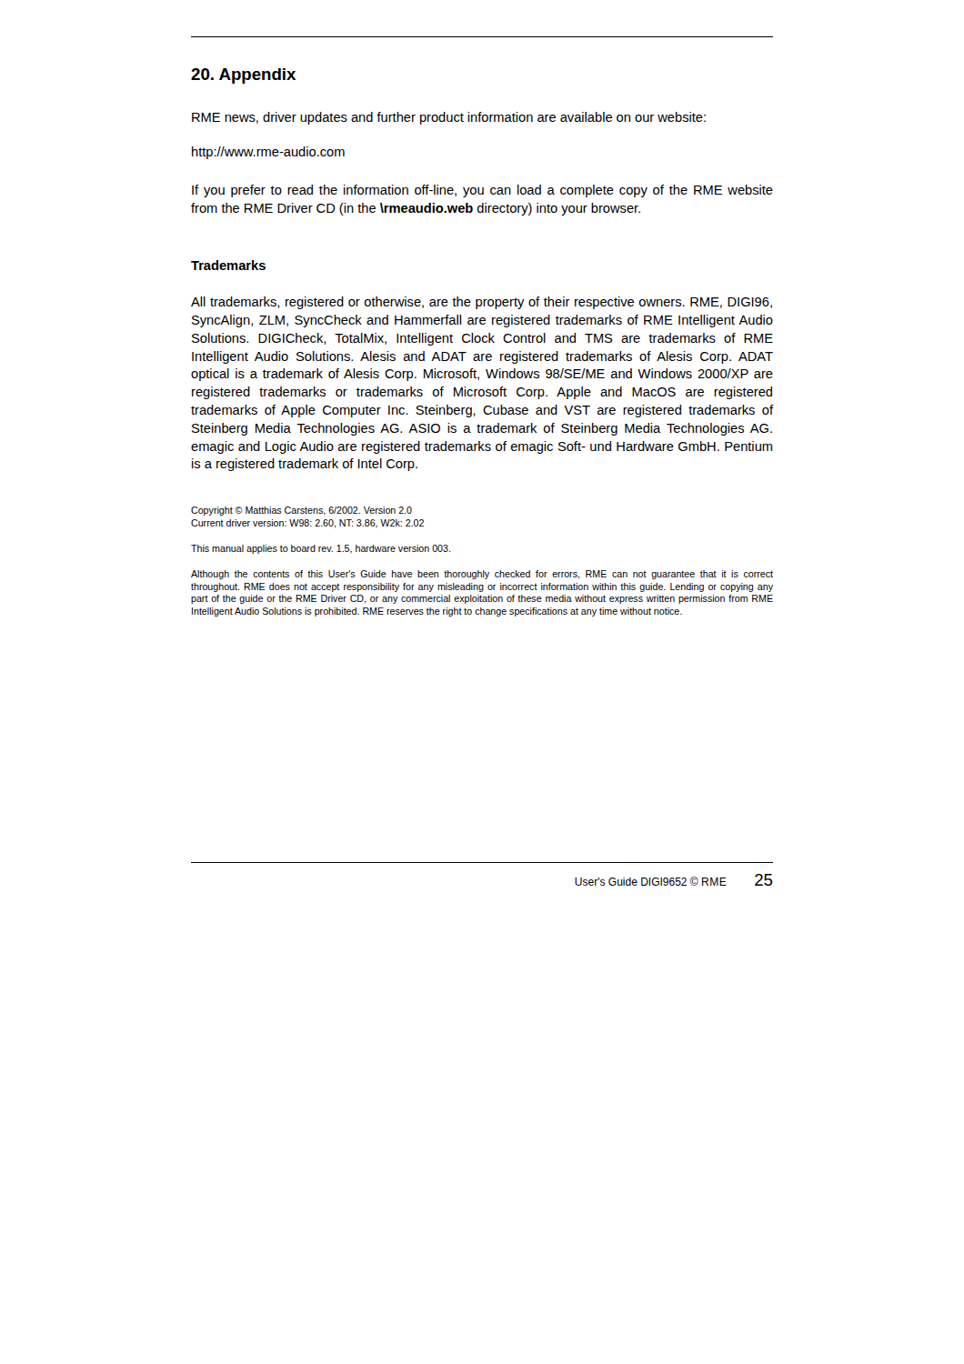20. Appendix
RME news, driver updates and further product information are available on our website:
http://www.rme-audio.com
If you prefer to read the information off-line, you can load a complete copy of the RME website from the RME Driver CD (in the \rmeaudio.web directory) into your browser.
Trademarks
All trademarks, registered or otherwise, are the property of their respective owners. RME, DIGI96, SyncAlign, ZLM, SyncCheck and Hammerfall are registered trademarks of RME Intelligent Audio Solutions. DIGICheck, TotalMix, Intelligent Clock Control and TMS are trademarks of RME Intelligent Audio Solutions. Alesis and ADAT are registered trademarks of Alesis Corp. ADAT optical is a trademark of Alesis Corp. Microsoft, Windows 98/SE/ME and Windows 2000/XP are registered trademarks or trademarks of Microsoft Corp. Apple and MacOS are registered trademarks of Apple Computer Inc. Steinberg, Cubase and VST are registered trademarks of Steinberg Media Technologies AG. ASIO is a trademark of Steinberg Media Technologies AG. emagic and Logic Audio are registered trademarks of emagic Soft- und Hardware GmbH. Pentium is a registered trademark of Intel Corp.
Copyright © Matthias Carstens, 6/2002. Version 2.0
Current driver version: W98: 2.60, NT: 3.86, W2k: 2.02
This manual applies to board rev. 1.5, hardware version 003.
Although the contents of this User's Guide have been thoroughly checked for errors, RME can not guarantee that it is correct throughout. RME does not accept responsibility for any misleading or incorrect information within this guide. Lending or copying any part of the guide or the RME Driver CD, or any commercial exploitation of these media without express written permission from RME Intelligent Audio Solutions is prohibited. RME reserves the right to change specifications at any time without notice.
User's Guide DIGI9652 © RME 25